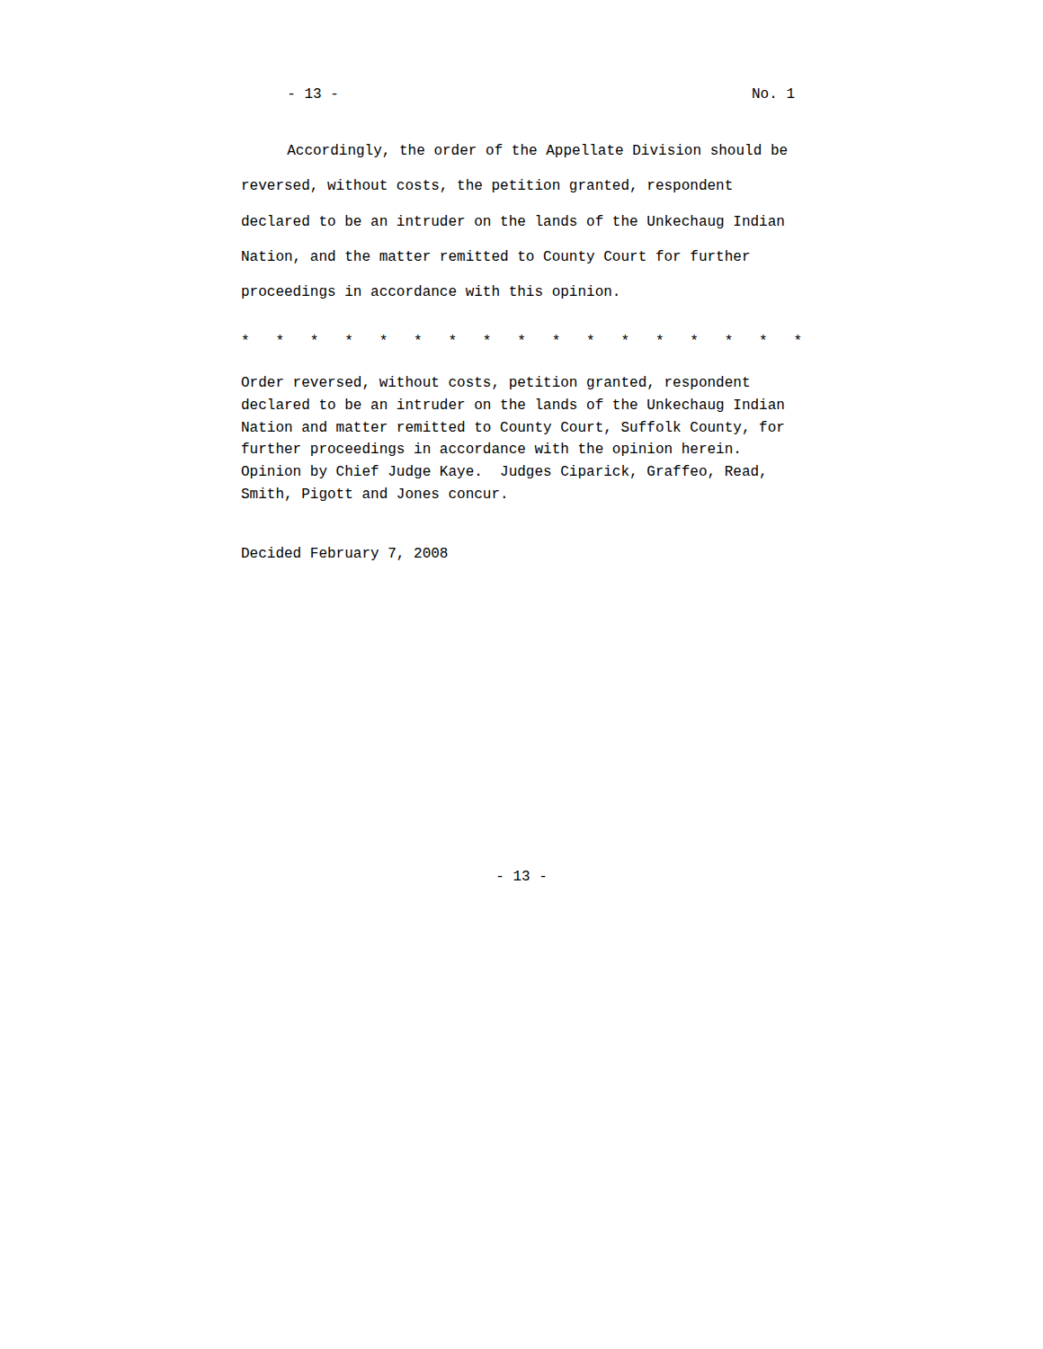- 13 - No. 1
Accordingly, the order of the Appellate Division should be reversed, without costs, the petition granted, respondent declared to be an intruder on the lands of the Unkechaug Indian Nation, and the matter remitted to County Court for further proceedings in accordance with this opinion.
* * * * * * * * * * * * * * * * *
Order reversed, without costs, petition granted, respondent declared to be an intruder on the lands of the Unkechaug Indian Nation and matter remitted to County Court, Suffolk County, for further proceedings in accordance with the opinion herein. Opinion by Chief Judge Kaye. Judges Ciparick, Graffeo, Read, Smith, Pigott and Jones concur.
Decided February 7, 2008
- 13 -